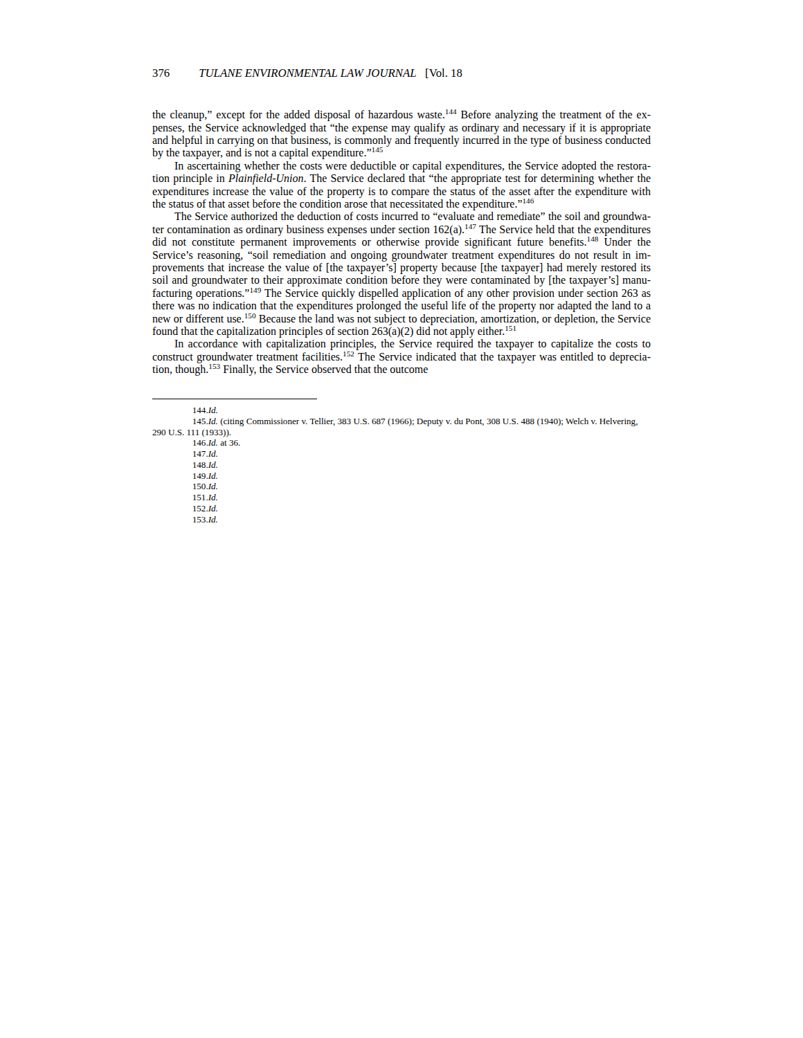376 TULANE ENVIRONMENTAL LAW JOURNAL [Vol. 18
the cleanup,” except for the added disposal of hazardous waste.144 Before analyzing the treatment of the expenses, the Service acknowledged that “the expense may qualify as ordinary and necessary if it is appropriate and helpful in carrying on that business, is commonly and frequently incurred in the type of business conducted by the taxpayer, and is not a capital expenditure.”145
In ascertaining whether the costs were deductible or capital expenditures, the Service adopted the restoration principle in Plainfield-Union. The Service declared that “the appropriate test for determining whether the expenditures increase the value of the property is to compare the status of the asset after the expenditure with the status of that asset before the condition arose that necessitated the expenditure.”146
The Service authorized the deduction of costs incurred to “evaluate and remediate” the soil and groundwater contamination as ordinary business expenses under section 162(a).147 The Service held that the expenditures did not constitute permanent improvements or otherwise provide significant future benefits.148 Under the Service’s reasoning, “soil remediation and ongoing groundwater treatment expenditures do not result in improvements that increase the value of [the taxpayer’s] property because [the taxpayer] had merely restored its soil and groundwater to their approximate condition before they were contaminated by [the taxpayer’s] manufacturing operations.”149 The Service quickly dispelled application of any other provision under section 263 as there was no indication that the expenditures prolonged the useful life of the property nor adapted the land to a new or different use.150 Because the land was not subject to depreciation, amortization, or depletion, the Service found that the capitalization principles of section 263(a)(2) did not apply either.151
In accordance with capitalization principles, the Service required the taxpayer to capitalize the costs to construct groundwater treatment facilities.152 The Service indicated that the taxpayer was entitled to depreciation, though.153 Finally, the Service observed that the outcome
144. Id.
145. Id. (citing Commissioner v. Tellier, 383 U.S. 687 (1966); Deputy v. du Pont, 308 U.S. 488 (1940); Welch v. Helvering, 290 U.S. 111 (1933)).
146. Id. at 36.
147. Id.
148. Id.
149. Id.
150. Id.
151. Id.
152. Id.
153. Id.